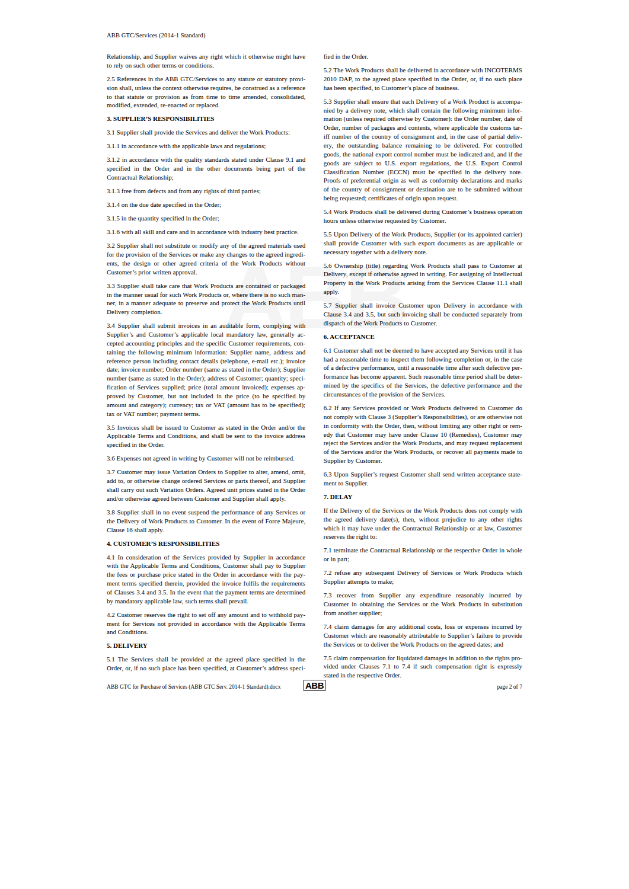ABB
ABB GTC/Services (2014-1 Standard)
Relationship, and Supplier waives any right which it otherwise might have to rely on such other terms or conditions.
2.5 References in the ABB GTC/Services to any statute or statutory provision shall, unless the context otherwise requires, be construed as a reference to that statute or provision as from time to time amended, consolidated, modified, extended, re-enacted or replaced.
3. Supplier’s Responsibilities
3.1 Supplier shall provide the Services and deliver the Work Products:
3.1.1 in accordance with the applicable laws and regulations;
3.1.2 in accordance with the quality standards stated under Clause 9.1 and specified in the Order and in the other documents being part of the Contractual Relationship;
3.1.3 free from defects and from any rights of third parties;
3.1.4 on the due date specified in the Order;
3.1.5 in the quantity specified in the Order;
3.1.6 with all skill and care and in accordance with industry best practice.
3.2 Supplier shall not substitute or modify any of the agreed materials used for the provision of the Services or make any changes to the agreed ingredients, the design or other agreed criteria of the Work Products without Customer’s prior written approval.
3.3 Supplier shall take care that Work Products are contained or packaged in the manner usual for such Work Products or, where there is no such manner, in a manner adequate to preserve and protect the Work Products until Delivery completion.
3.4 Supplier shall submit invoices in an auditable form, complying with Supplier’s and Customer’s applicable local mandatory law, generally accepted accounting principles and the specific Customer requirements, containing the following minimum information: Supplier name, address and reference person including contact details (telephone, e-mail etc.); invoice date; invoice number; Order number (same as stated in the Order); Supplier number (same as stated in the Order); address of Customer; quantity; specification of Services supplied; price (total amount invoiced); expenses approved by Customer, but not included in the price (to be specified by amount and category); currency; tax or VAT (amount has to be specified); tax or VAT number; payment terms.
3.5 Invoices shall be issued to Customer as stated in the Order and/or the Applicable Terms and Conditions, and shall be sent to the invoice address specified in the Order.
3.6 Expenses not agreed in writing by Customer will not be reimbursed.
3.7 Customer may issue Variation Orders to Supplier to alter, amend, omit, add to, or otherwise change ordered Services or parts thereof, and Supplier shall carry out such Variation Orders. Agreed unit prices stated in the Order and/or otherwise agreed between Customer and Supplier shall apply.
3.8 Supplier shall in no event suspend the performance of any Services or the Delivery of Work Products to Customer. In the event of Force Majeure, Clause 16 shall apply.
4. Customer’s Responsibilities
4.1 In consideration of the Services provided by Supplier in accordance with the Applicable Terms and Conditions, Customer shall pay to Supplier the fees or purchase price stated in the Order in accordance with the payment terms specified therein, provided the invoice fulfils the requirements of Clauses 3.4 and 3.5. In the event that the payment terms are determined by mandatory applicable law, such terms shall prevail.
4.2 Customer reserves the right to set off any amount and to withhold payment for Services not provided in accordance with the Applicable Terms and Conditions.
5. Delivery
5.1 The Services shall be provided at the agreed place specified in the Order, or, if no such place has been specified, at Customer’s address specified in the Order.
5.2 The Work Products shall be delivered in accordance with INCOTERMS 2010 DAP, to the agreed place specified in the Order, or, if no such place has been specified, to Customer’s place of business.
5.3 Supplier shall ensure that each Delivery of a Work Product is accompanied by a delivery note, which shall contain the following minimum information (unless required otherwise by Customer): the Order number, date of Order, number of packages and contents, where applicable the customs tariff number of the country of consignment and, in the case of partial delivery, the outstanding balance remaining to be delivered. For controlled goods, the national export control number must be indicated and, and if the goods are subject to U.S. export regulations, the U.S. Export Control Classification Number (ECCN) must be specified in the delivery note. Proofs of preferential origin as well as conformity declarations and marks of the country of consignment or destination are to be submitted without being requested; certificates of origin upon request.
5.4 Work Products shall be delivered during Customer’s business operation hours unless otherwise requested by Customer.
5.5 Upon Delivery of the Work Products, Supplier (or its appointed carrier) shall provide Customer with such export documents as are applicable or necessary together with a delivery note.
5.6 Ownership (title) regarding Work Products shall pass to Customer at Delivery, except if otherwise agreed in writing. For assigning of Intellectual Property in the Work Products arising from the Services Clause 11.1 shall apply.
5.7 Supplier shall invoice Customer upon Delivery in accordance with Clause 3.4 and 3.5, but such invoicing shall be conducted separately from dispatch of the Work Products to Customer.
6. Acceptance
6.1 Customer shall not be deemed to have accepted any Services until it has had a reasonable time to inspect them following completion or, in the case of a defective performance, until a reasonable time after such defective performance has become apparent. Such reasonable time period shall be determined by the specifics of the Services, the defective performance and the circumstances of the provision of the Services.
6.2 If any Services provided or Work Products delivered to Customer do not comply with Clause 3 (Supplier’s Responsibilities), or are otherwise not in conformity with the Order, then, without limiting any other right or remedy that Customer may have under Clause 10 (Remedies), Customer may reject the Services and/or the Work Products, and may request replacement of the Services and/or the Work Products, or recover all payments made to Supplier by Customer.
6.3 Upon Supplier’s request Customer shall send written acceptance statement to Supplier.
7. Delay
If the Delivery of the Services or the Work Products does not comply with the agreed delivery date(s), then, without prejudice to any other rights which it may have under the Contractual Relationship or at law, Customer reserves the right to:
7.1 terminate the Contractual Relationship or the respective Order in whole or in part;
7.2 refuse any subsequent Delivery of Services or Work Products which Supplier attempts to make;
7.3 recover from Supplier any expenditure reasonably incurred by Customer in obtaining the Services or the Work Products in substitution from another supplier;
7.4 claim damages for any additional costs, loss or expenses incurred by Customer which are reasonably attributable to Supplier’s failure to provide the Services or to deliver the Work Products on the agreed dates; and
7.5 claim compensation for liquidated damages in addition to the rights provided under Clauses 7.1 to 7.4 if such compensation right is expressly stated in the respective Order.
ABB GTC for Purchase of Services (ABB GTC Serv. 2014-1 Standard).docx
ABB
page 2 of 7